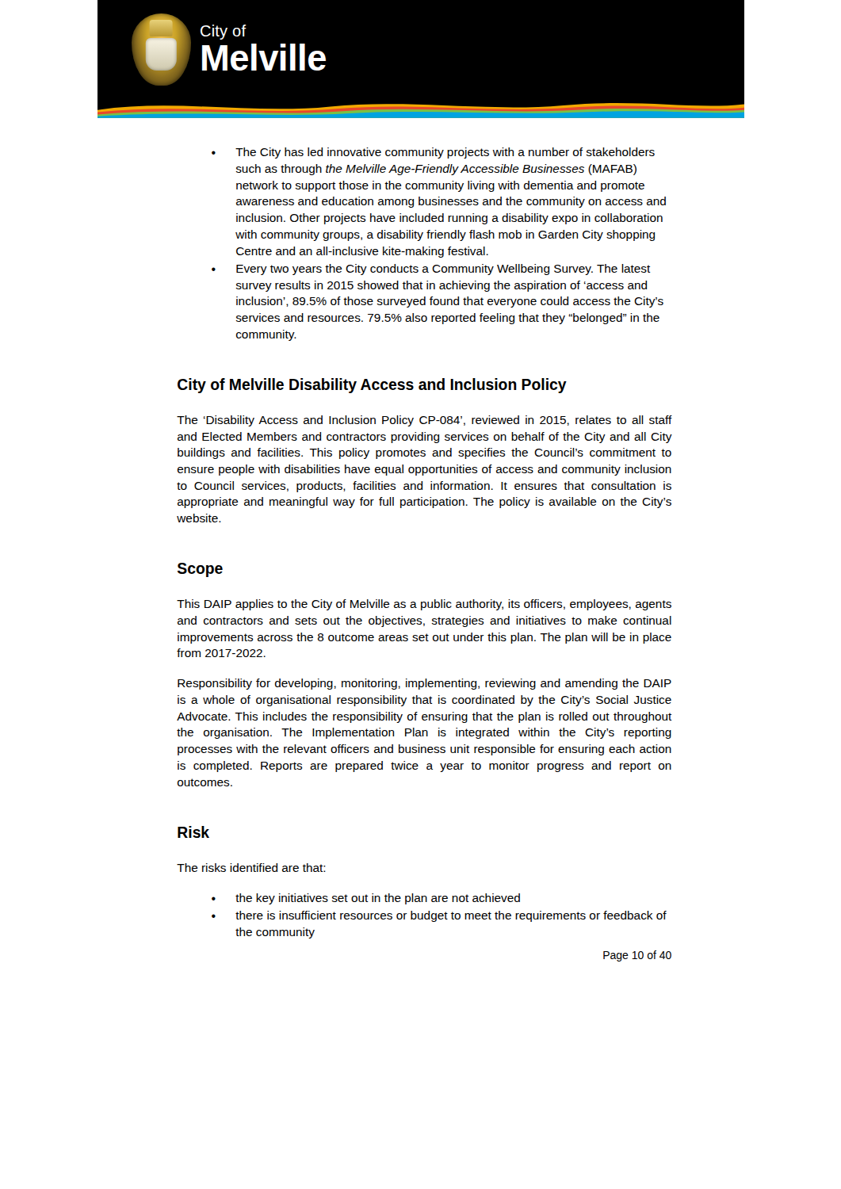City of Melville
The City has led innovative community projects with a number of stakeholders such as through the Melville Age-Friendly Accessible Businesses (MAFAB) network to support those in the community living with dementia and promote awareness and education among businesses and the community on access and inclusion. Other projects have included running a disability expo in collaboration with community groups, a disability friendly flash mob in Garden City shopping Centre and an all-inclusive kite-making festival.
Every two years the City conducts a Community Wellbeing Survey. The latest survey results in 2015 showed that in achieving the aspiration of ‘access and inclusion’, 89.5% of those surveyed found that everyone could access the City’s services and resources. 79.5% also reported feeling that they “belonged” in the community.
City of Melville Disability Access and Inclusion Policy
The ‘Disability Access and Inclusion Policy CP-084’, reviewed in 2015, relates to all staff and Elected Members and contractors providing services on behalf of the City and all City buildings and facilities. This policy promotes and specifies the Council’s commitment to ensure people with disabilities have equal opportunities of access and community inclusion to Council services, products, facilities and information. It ensures that consultation is appropriate and meaningful way for full participation. The policy is available on the City’s website.
Scope
This DAIP applies to the City of Melville as a public authority, its officers, employees, agents and contractors and sets out the objectives, strategies and initiatives to make continual improvements across the 8 outcome areas set out under this plan. The plan will be in place from 2017-2022.
Responsibility for developing, monitoring, implementing, reviewing and amending the DAIP is a whole of organisational responsibility that is coordinated by the City’s Social Justice Advocate. This includes the responsibility of ensuring that the plan is rolled out throughout the organisation. The Implementation Plan is integrated within the City’s reporting processes with the relevant officers and business unit responsible for ensuring each action is completed. Reports are prepared twice a year to monitor progress and report on outcomes.
Risk
The risks identified are that:
the key initiatives set out in the plan are not achieved
there is insufficient resources or budget to meet the requirements or feedback of the community
Page 10 of 40